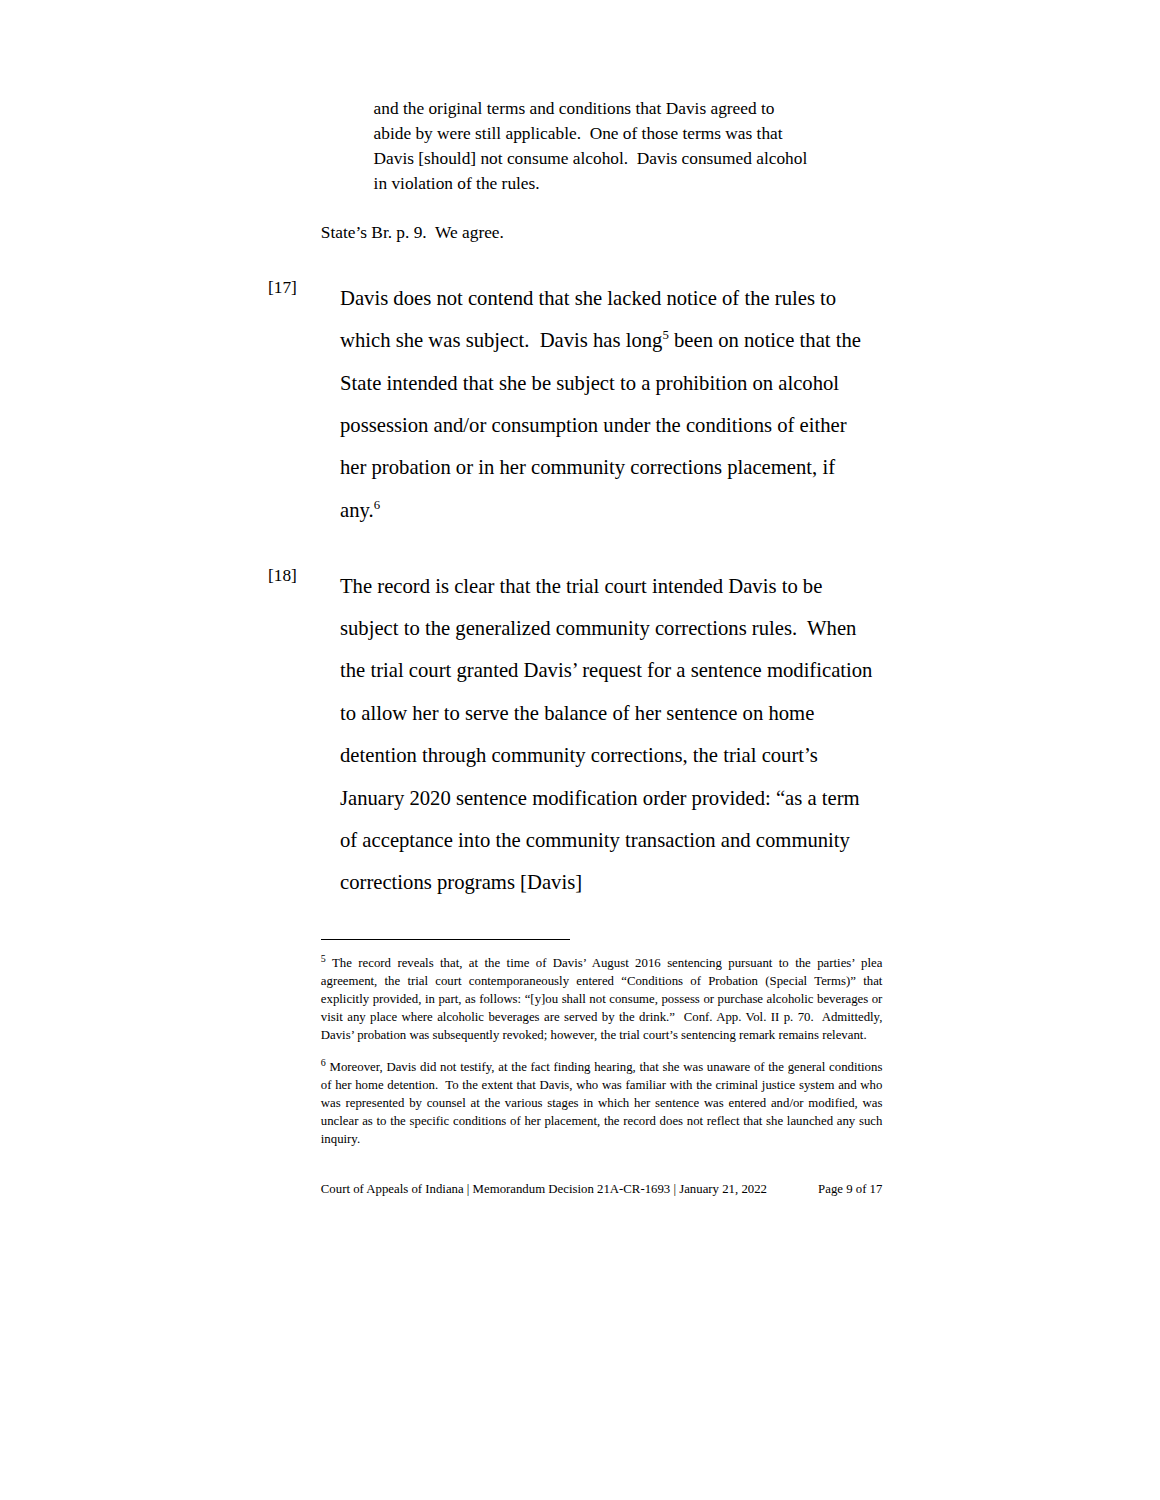and the original terms and conditions that Davis agreed to abide by were still applicable. One of those terms was that Davis [should] not consume alcohol. Davis consumed alcohol in violation of the rules.
State’s Br. p. 9. We agree.
[17]
Davis does not contend that she lacked notice of the rules to which she was subject. Davis has long5 been on notice that the State intended that she be subject to a prohibition on alcohol possession and/or consumption under the conditions of either her probation or in her community corrections placement, if any.6
[18]
The record is clear that the trial court intended Davis to be subject to the generalized community corrections rules. When the trial court granted Davis’ request for a sentence modification to allow her to serve the balance of her sentence on home detention through community corrections, the trial court’s January 2020 sentence modification order provided: “as a term of acceptance into the community transaction and community corrections programs [Davis]
5 The record reveals that, at the time of Davis’ August 2016 sentencing pursuant to the parties’ plea agreement, the trial court contemporaneously entered “Conditions of Probation (Special Terms)” that explicitly provided, in part, as follows: “[y]ou shall not consume, possess or purchase alcoholic beverages or visit any place where alcoholic beverages are served by the drink.” Conf. App. Vol. II p. 70. Admittedly, Davis’ probation was subsequently revoked; however, the trial court’s sentencing remark remains relevant.
6 Moreover, Davis did not testify, at the fact finding hearing, that she was unaware of the general conditions of her home detention. To the extent that Davis, who was familiar with the criminal justice system and who was represented by counsel at the various stages in which her sentence was entered and/or modified, was unclear as to the specific conditions of her placement, the record does not reflect that she launched any such inquiry.
Court of Appeals of Indiana | Memorandum Decision 21A-CR-1693 | January 21, 2022
Page 9 of 17